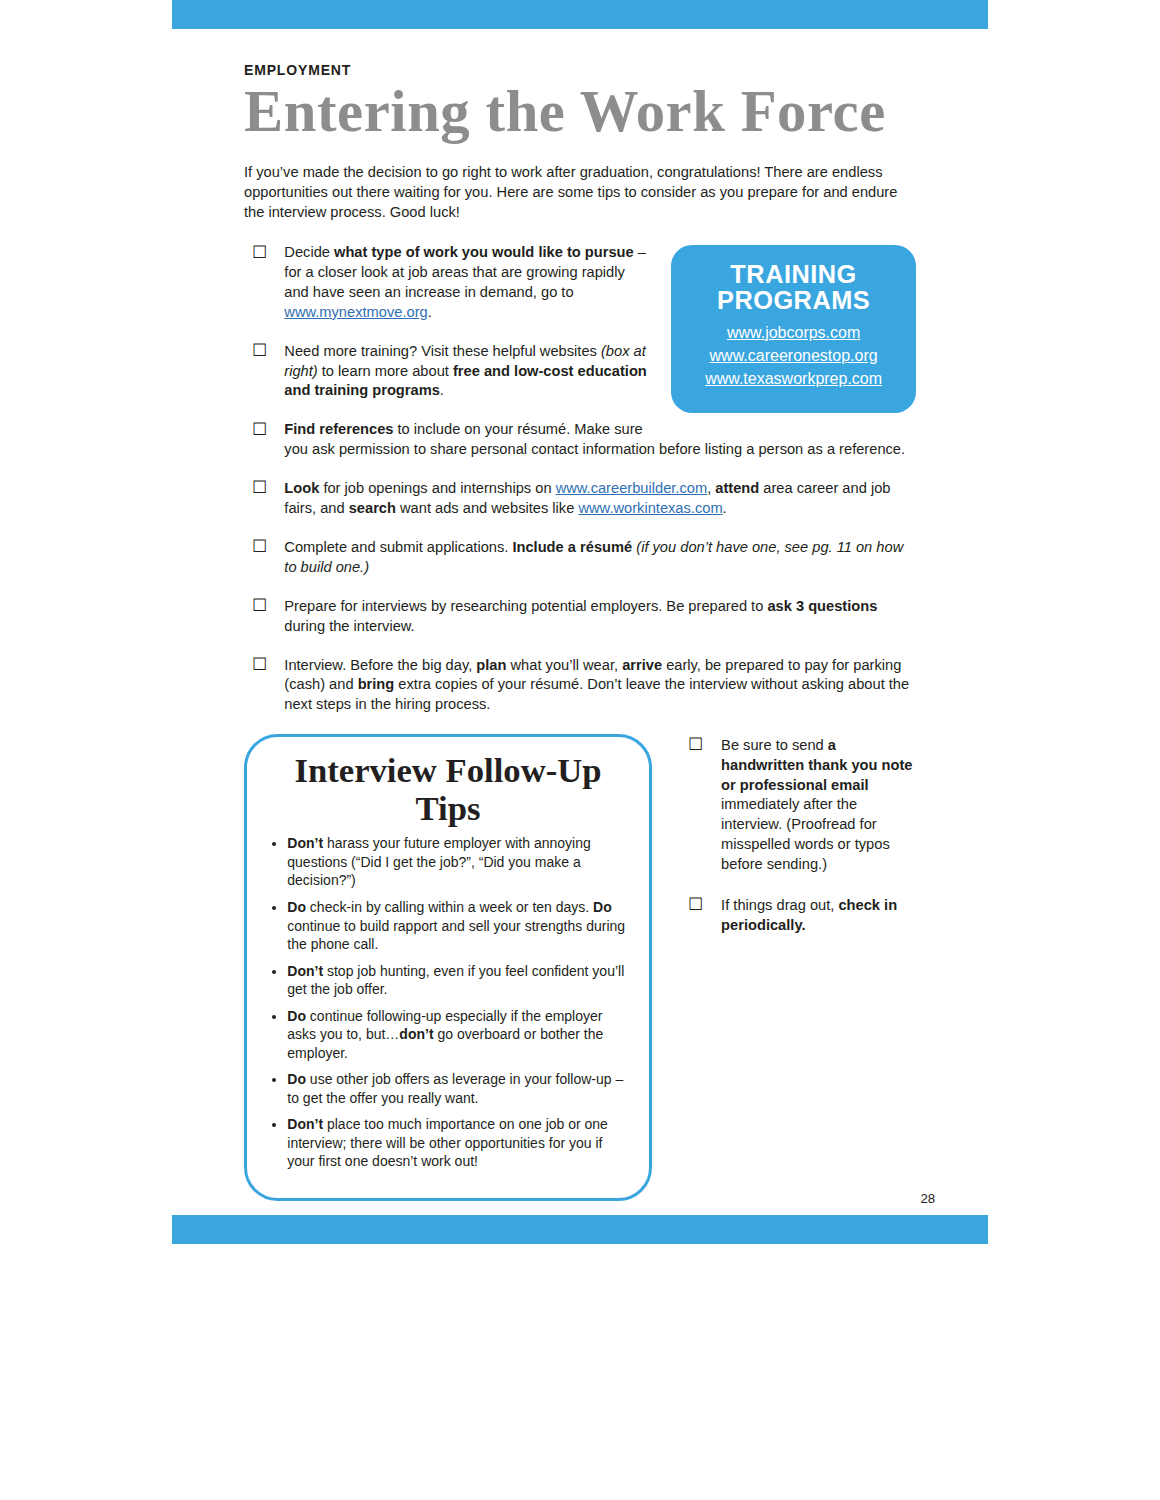EMPLOYMENT
Entering the Work Force
If you’ve made the decision to go right to work after graduation, congratulations! There are endless opportunities out there waiting for you. Here are some tips to consider as you prepare for and endure the interview process. Good luck!
Training
Programs
www.jobcorps.com www.careeronestop.org www.texasworkprep.com
Decide what type of work you would like to pursue – for a closer look at job areas that are growing rapidly and have seen an increase in demand, go to www.mynextmove.org.
Need more training? Visit these helpful websites (box at right) to learn more about free and low-cost education and training programs.
Find references to include on your résumé. Make sure you ask permission to share personal contact information before listing a person as a reference.
Look for job openings and internships on www.careerbuilder.com, attend area career and job fairs, and search want ads and websites like www.workintexas.com.
Complete and submit applications. Include a résumé (if you don’t have one, see pg. 11 on how to build one.)
Prepare for interviews by researching potential employers. Be prepared to ask 3 questions during the interview.
Interview. Before the big day, plan what you’ll wear, arrive early, be prepared to pay for parking (cash) and bring extra copies of your résumé. Don’t leave the interview without asking about the next steps in the hiring process.
Interview Follow-Up Tips
Don’t harass your future employer with annoying questions (“Did I get the job?”, “Did you make a decision?”)
Do check-in by calling within a week or ten days. Do continue to build rapport and sell your strengths during the phone call.
Don’t stop job hunting, even if you feel confident you’ll get the job offer.
Do continue following-up especially if the employer asks you to, but…don’t go overboard or bother the employer.
Do use other job offers as leverage in your follow-up – to get the offer you really want.
Don’t place too much importance on one job or one interview; there will be other opportunities for you if your first one doesn’t work out!
Be sure to send a handwritten thank you note or professional email immediately after the interview. (Proofread for misspelled words or typos before sending.)
If things drag out, check in periodically.
28